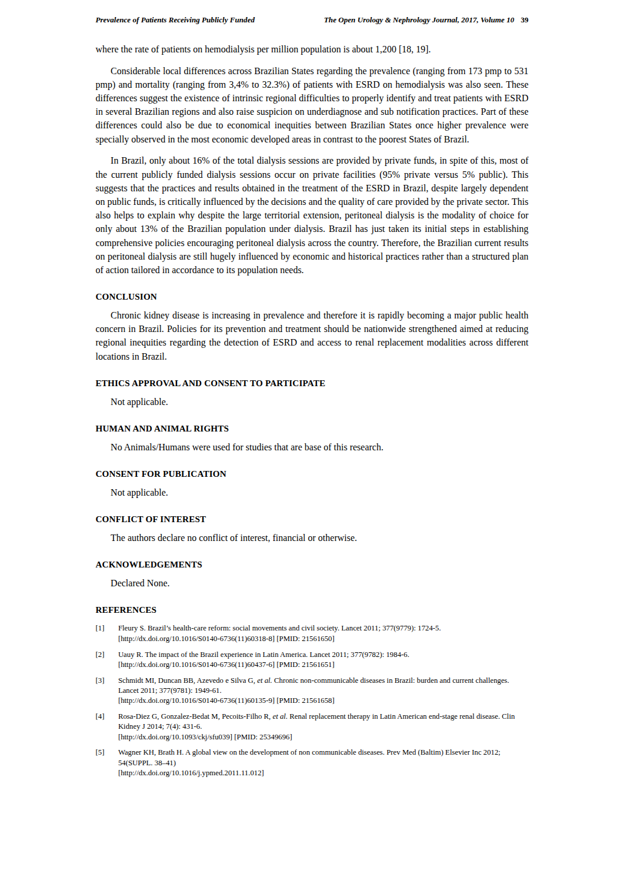Prevalence of Patients Receiving Publicly Funded
The Open Urology & Nephrology Journal, 2017, Volume 10 39
where the rate of patients on hemodialysis per million population is about 1,200 [18, 19].
Considerable local differences across Brazilian States regarding the prevalence (ranging from 173 pmp to 531 pmp) and mortality (ranging from 3,4% to 32.3%) of patients with ESRD on hemodialysis was also seen. These differences suggest the existence of intrinsic regional difficulties to properly identify and treat patients with ESRD in several Brazilian regions and also raise suspicion on underdiagnose and sub notification practices. Part of these differences could also be due to economical inequities between Brazilian States once higher prevalence were specially observed in the most economic developed areas in contrast to the poorest States of Brazil.
In Brazil, only about 16% of the total dialysis sessions are provided by private funds, in spite of this, most of the current publicly funded dialysis sessions occur on private facilities (95% private versus 5% public). This suggests that the practices and results obtained in the treatment of the ESRD in Brazil, despite largely dependent on public funds, is critically influenced by the decisions and the quality of care provided by the private sector. This also helps to explain why despite the large territorial extension, peritoneal dialysis is the modality of choice for only about 13% of the Brazilian population under dialysis. Brazil has just taken its initial steps in establishing comprehensive policies encouraging peritoneal dialysis across the country. Therefore, the Brazilian current results on peritoneal dialysis are still hugely influenced by economic and historical practices rather than a structured plan of action tailored in accordance to its population needs.
CONCLUSION
Chronic kidney disease is increasing in prevalence and therefore it is rapidly becoming a major public health concern in Brazil. Policies for its prevention and treatment should be nationwide strengthened aimed at reducing regional inequities regarding the detection of ESRD and access to renal replacement modalities across different locations in Brazil.
ETHICS APPROVAL AND CONSENT TO PARTICIPATE
Not applicable.
HUMAN AND ANIMAL RIGHTS
No Animals/Humans were used for studies that are base of this research.
CONSENT FOR PUBLICATION
Not applicable.
CONFLICT OF INTEREST
The authors declare no conflict of interest, financial or otherwise.
ACKNOWLEDGEMENTS
Declared None.
REFERENCES
[1] Fleury S. Brazil’s health-care reform: social movements and civil society. Lancet 2011; 377(9779): 1724-5. [http://dx.doi.org/10.1016/S0140-6736(11)60318-8] [PMID: 21561650]
[2] Uauy R. The impact of the Brazil experience in Latin America. Lancet 2011; 377(9782): 1984-6. [http://dx.doi.org/10.1016/S0140-6736(11)60437-6] [PMID: 21561651]
[3] Schmidt MI, Duncan BB, Azevedo e Silva G, et al. Chronic non-communicable diseases in Brazil: burden and current challenges. Lancet 2011; 377(9781): 1949-61. [http://dx.doi.org/10.1016/S0140-6736(11)60135-9] [PMID: 21561658]
[4] Rosa-Diez G, Gonzalez-Bedat M, Pecoits-Filho R, et al. Renal replacement therapy in Latin American end-stage renal disease. Clin Kidney J 2014; 7(4): 431-6. [http://dx.doi.org/10.1093/ckj/sfu039] [PMID: 25349696]
[5] Wagner KH, Brath H. A global view on the development of non communicable diseases. Prev Med (Baltim) Elsevier Inc 2012; 54(SUPPL. 38–41) [http://dx.doi.org/10.1016/j.ypmed.2011.11.012]